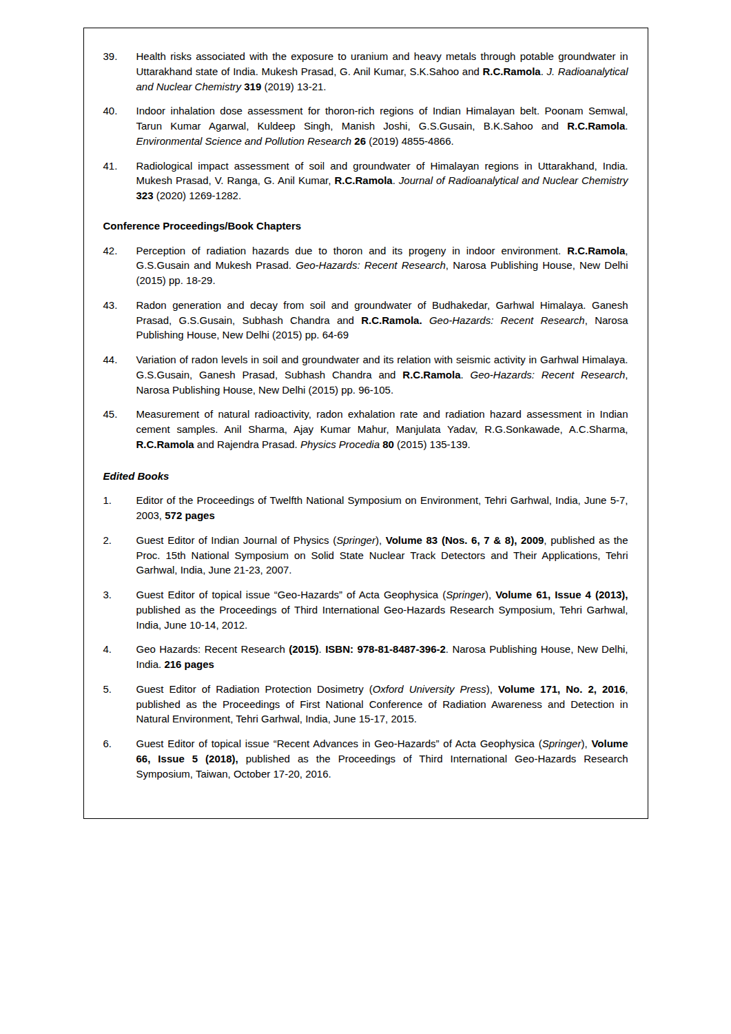39. Health risks associated with the exposure to uranium and heavy metals through potable groundwater in Uttarakhand state of India. Mukesh Prasad, G. Anil Kumar, S.K.Sahoo and R.C.Ramola. J. Radioanalytical and Nuclear Chemistry 319 (2019) 13-21.
40. Indoor inhalation dose assessment for thoron-rich regions of Indian Himalayan belt. Poonam Semwal, Tarun Kumar Agarwal, Kuldeep Singh, Manish Joshi, G.S.Gusain, B.K.Sahoo and R.C.Ramola. Environmental Science and Pollution Research 26 (2019) 4855-4866.
41. Radiological impact assessment of soil and groundwater of Himalayan regions in Uttarakhand, India. Mukesh Prasad, V. Ranga, G. Anil Kumar, R.C.Ramola. Journal of Radioanalytical and Nuclear Chemistry 323 (2020) 1269-1282.
Conference Proceedings/Book Chapters
42. Perception of radiation hazards due to thoron and its progeny in indoor environment. R.C.Ramola, G.S.Gusain and Mukesh Prasad. Geo-Hazards: Recent Research, Narosa Publishing House, New Delhi (2015) pp. 18-29.
43. Radon generation and decay from soil and groundwater of Budhakedar, Garhwal Himalaya. Ganesh Prasad, G.S.Gusain, Subhash Chandra and R.C.Ramola. Geo-Hazards: Recent Research, Narosa Publishing House, New Delhi (2015) pp. 64-69
44. Variation of radon levels in soil and groundwater and its relation with seismic activity in Garhwal Himalaya. G.S.Gusain, Ganesh Prasad, Subhash Chandra and R.C.Ramola. Geo-Hazards: Recent Research, Narosa Publishing House, New Delhi (2015) pp. 96-105.
45. Measurement of natural radioactivity, radon exhalation rate and radiation hazard assessment in Indian cement samples. Anil Sharma, Ajay Kumar Mahur, Manjulata Yadav, R.G.Sonkawade, A.C.Sharma, R.C.Ramola and Rajendra Prasad. Physics Procedia 80 (2015) 135-139.
Edited Books
1. Editor of the Proceedings of Twelfth National Symposium on Environment, Tehri Garhwal, India, June 5-7, 2003, 572 pages
2. Guest Editor of Indian Journal of Physics (Springer), Volume 83 (Nos. 6, 7 & 8), 2009, published as the Proc. 15th National Symposium on Solid State Nuclear Track Detectors and Their Applications, Tehri Garhwal, India, June 21-23, 2007.
3. Guest Editor of topical issue “Geo-Hazards” of Acta Geophysica (Springer), Volume 61, Issue 4 (2013), published as the Proceedings of Third International Geo-Hazards Research Symposium, Tehri Garhwal, India, June 10-14, 2012.
4. Geo Hazards: Recent Research (2015). ISBN: 978-81-8487-396-2. Narosa Publishing House, New Delhi, India. 216 pages
5. Guest Editor of Radiation Protection Dosimetry (Oxford University Press), Volume 171, No. 2, 2016, published as the Proceedings of First National Conference of Radiation Awareness and Detection in Natural Environment, Tehri Garhwal, India, June 15-17, 2015.
6. Guest Editor of topical issue “Recent Advances in Geo-Hazards” of Acta Geophysica (Springer), Volume 66, Issue 5 (2018), published as the Proceedings of Third International Geo-Hazards Research Symposium, Taiwan, October 17-20, 2016.